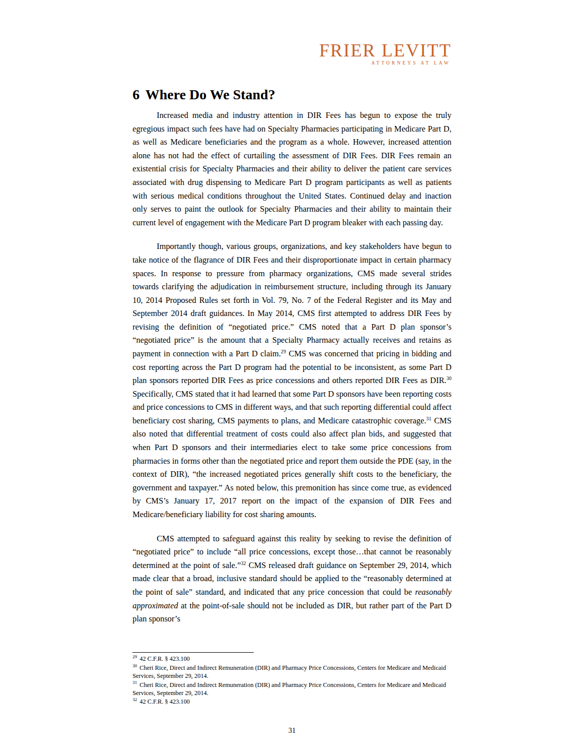FRIER LEVITT
ATTORNEYS AT LAW
6 Where Do We Stand?
Increased media and industry attention in DIR Fees has begun to expose the truly egregious impact such fees have had on Specialty Pharmacies participating in Medicare Part D, as well as Medicare beneficiaries and the program as a whole. However, increased attention alone has not had the effect of curtailing the assessment of DIR Fees. DIR Fees remain an existential crisis for Specialty Pharmacies and their ability to deliver the patient care services associated with drug dispensing to Medicare Part D program participants as well as patients with serious medical conditions throughout the United States. Continued delay and inaction only serves to paint the outlook for Specialty Pharmacies and their ability to maintain their current level of engagement with the Medicare Part D program bleaker with each passing day.
Importantly though, various groups, organizations, and key stakeholders have begun to take notice of the flagrance of DIR Fees and their disproportionate impact in certain pharmacy spaces. In response to pressure from pharmacy organizations, CMS made several strides towards clarifying the adjudication in reimbursement structure, including through its January 10, 2014 Proposed Rules set forth in Vol. 79, No. 7 of the Federal Register and its May and September 2014 draft guidances. In May 2014, CMS first attempted to address DIR Fees by revising the definition of “negotiated price.” CMS noted that a Part D plan sponsor’s “negotiated price” is the amount that a Specialty Pharmacy actually receives and retains as payment in connection with a Part D claim.29 CMS was concerned that pricing in bidding and cost reporting across the Part D program had the potential to be inconsistent, as some Part D plan sponsors reported DIR Fees as price concessions and others reported DIR Fees as DIR.30 Specifically, CMS stated that it had learned that some Part D sponsors have been reporting costs and price concessions to CMS in different ways, and that such reporting differential could affect beneficiary cost sharing, CMS payments to plans, and Medicare catastrophic coverage.31 CMS also noted that differential treatment of costs could also affect plan bids, and suggested that when Part D sponsors and their intermediaries elect to take some price concessions from pharmacies in forms other than the negotiated price and report them outside the PDE (say, in the context of DIR), “the increased negotiated prices generally shift costs to the beneficiary, the government and taxpayer.” As noted below, this premonition has since come true, as evidenced by CMS’s January 17, 2017 report on the impact of the expansion of DIR Fees and Medicare/beneficiary liability for cost sharing amounts.
CMS attempted to safeguard against this reality by seeking to revise the definition of “negotiated price” to include “all price concessions, except those…that cannot be reasonably determined at the point of sale.”32 CMS released draft guidance on September 29, 2014, which made clear that a broad, inclusive standard should be applied to the “reasonably determined at the point of sale” standard, and indicated that any price concession that could be reasonably approximated at the point-of-sale should not be included as DIR, but rather part of the Part D plan sponsor’s
29 42 C.F.R. § 423.100
30 Cheri Rice, Direct and Indirect Remuneration (DIR) and Pharmacy Price Concessions, Centers for Medicare and Medicaid Services, September 29, 2014.
31 Cheri Rice, Direct and Indirect Remuneration (DIR) and Pharmacy Price Concessions, Centers for Medicare and Medicaid Services, September 29, 2014.
32 42 C.F.R. § 423.100
31